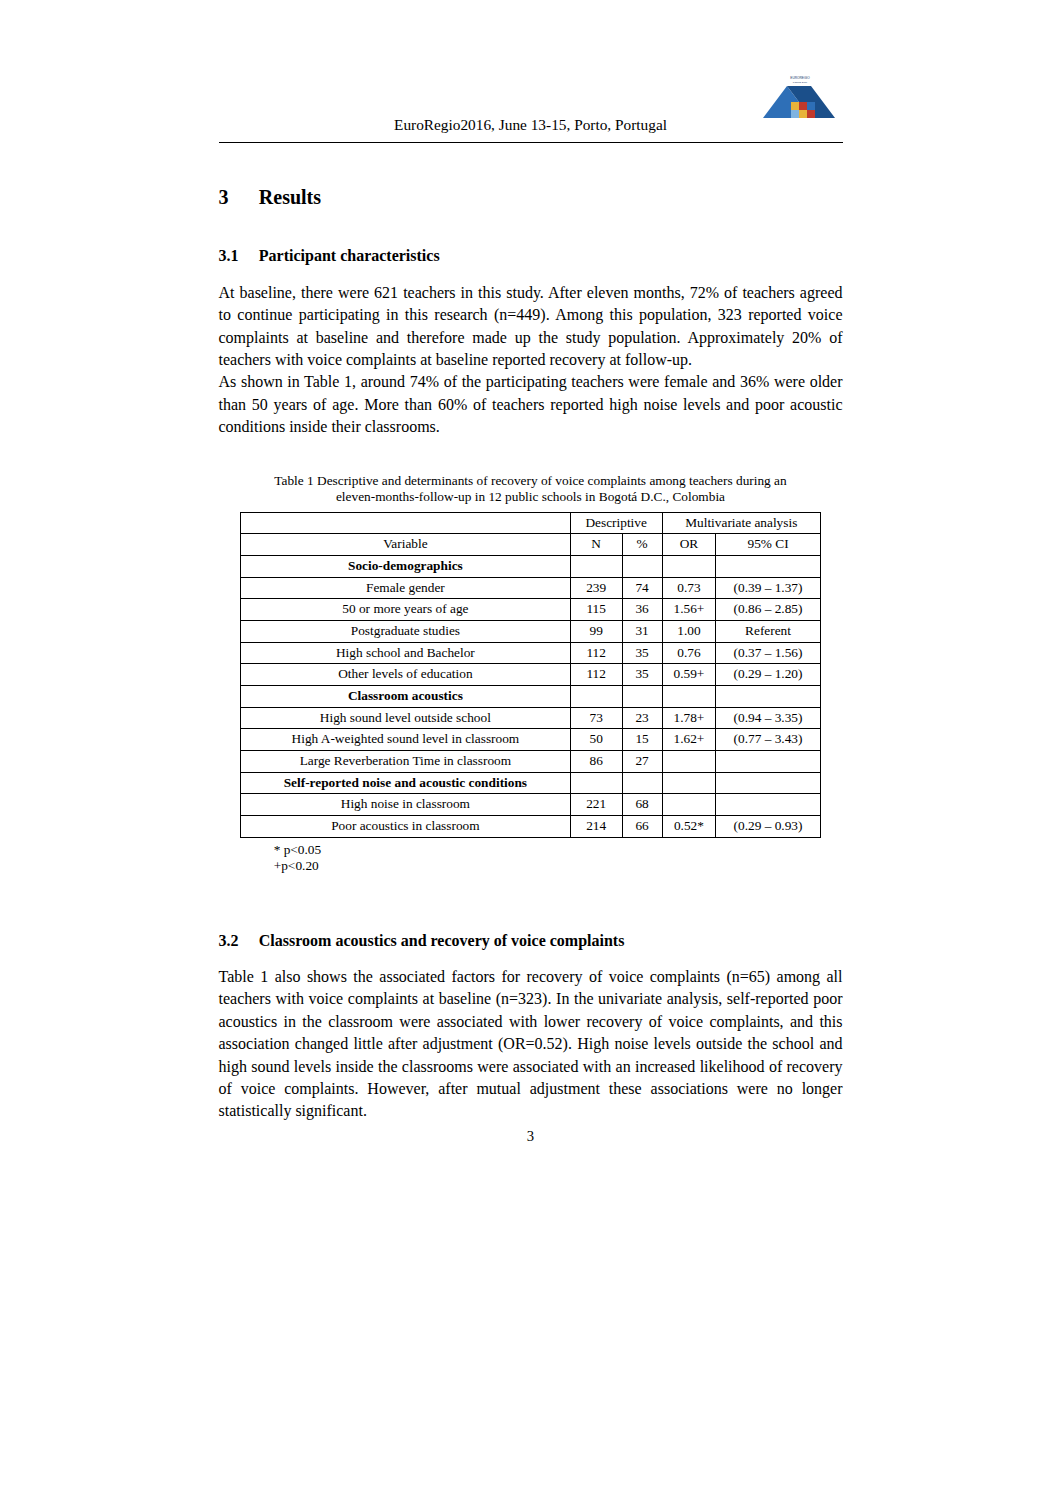EUROREGIO PORTO 2016
EuroRegio2016, June 13-15, Porto, Portugal
3 Results
3.1 Participant characteristics
At baseline, there were 621 teachers in this study. After eleven months, 72% of teachers agreed to continue participating in this research (n=449). Among this population, 323 reported voice complaints at baseline and therefore made up the study population. Approximately 20% of teachers with voice complaints at baseline reported recovery at follow-up.
As shown in Table 1, around 74% of the participating teachers were female and 36% were older than 50 years of age. More than 60% of teachers reported high noise levels and poor acoustic conditions inside their classrooms.
Table 1 Descriptive and determinants of recovery of voice complaints among teachers during an
eleven-months-follow-up in 12 public schools in Bogotá D.C., Colombia
| | Descriptive | Multivariate analysis |
| --- | --- | --- |
| Variable | N | % | OR | 95% CI |
| Socio-demographics | | | | |
| Female gender | 239 | 74 | 0.73 | (0.39 – 1.37) |
| 50 or more years of age | 115 | 36 | 1.56+ | (0.86 – 2.85) |
| Postgraduate studies | 99 | 31 | 1.00 | Referent |
| High school and Bachelor | 112 | 35 | 0.76 | (0.37 – 1.56) |
| Other levels of education | 112 | 35 | 0.59+ | (0.29 – 1.20) |
| Classroom acoustics | | | | |
| High sound level outside school | 73 | 23 | 1.78+ | (0.94 – 3.35) |
| High A-weighted sound level in classroom | 50 | 15 | 1.62+ | (0.77 – 3.43) |
| Large Reverberation Time in classroom | 86 | 27 | | |
| Self-reported noise and acoustic conditions | | | | |
| High noise in classroom | 221 | 68 | | |
| Poor acoustics in classroom | 214 | 66 | 0.52* | (0.29 – 0.93) |
* p<0.05
+p<0.20
3.2 Classroom acoustics and recovery of voice complaints
Table 1 also shows the associated factors for recovery of voice complaints (n=65) among all teachers with voice complaints at baseline (n=323). In the univariate analysis, self-reported poor acoustics in the classroom were associated with lower recovery of voice complaints, and this association changed little after adjustment (OR=0.52). High noise levels outside the school and high sound levels inside the classrooms were associated with an increased likelihood of recovery of voice complaints. However, after mutual adjustment these associations were no longer statistically significant.
3